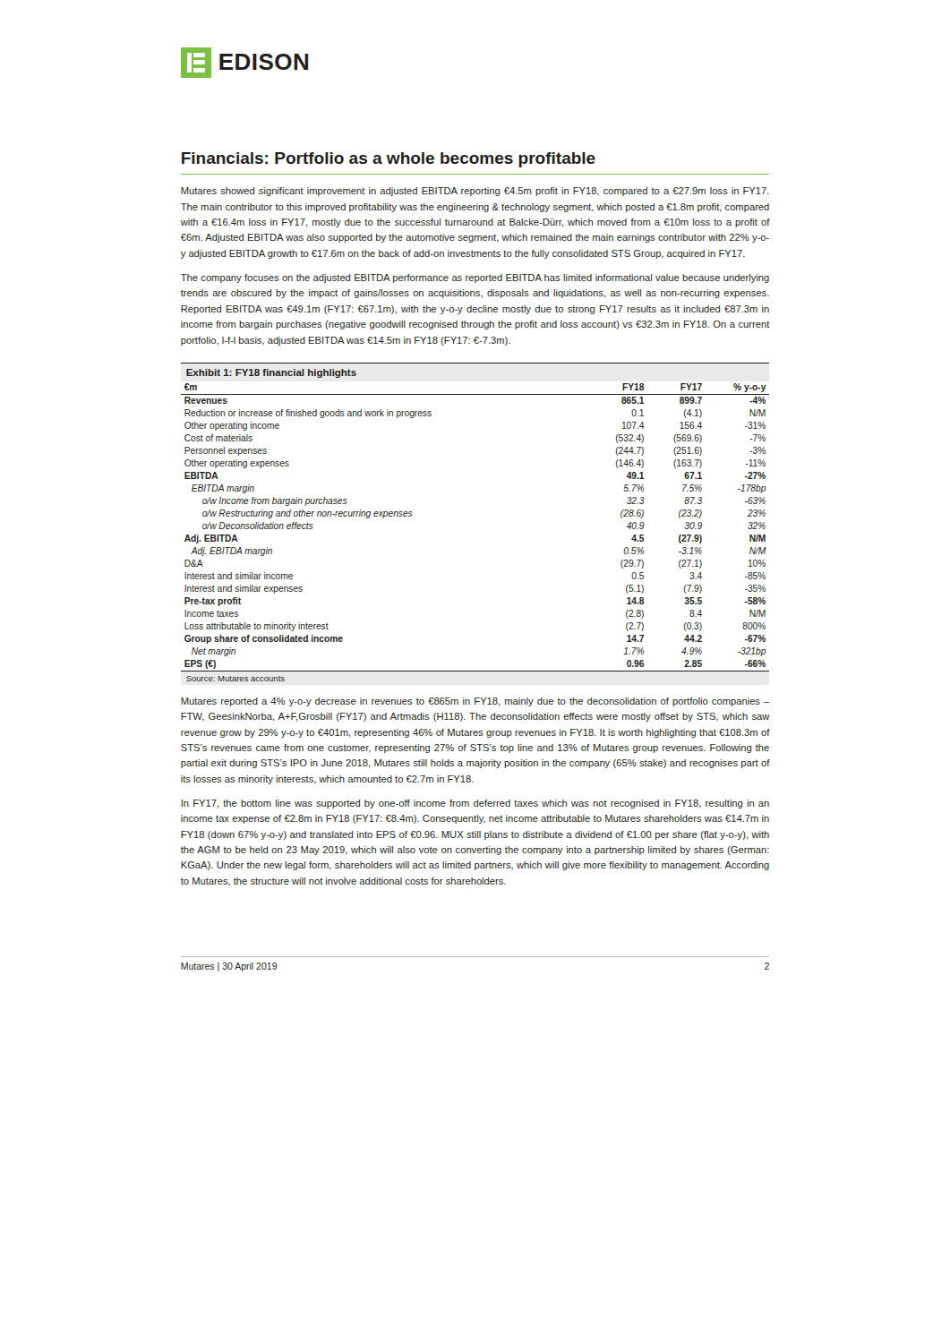EDISON
Financials: Portfolio as a whole becomes profitable
Mutares showed significant improvement in adjusted EBITDA reporting €4.5m profit in FY18, compared to a €27.9m loss in FY17. The main contributor to this improved profitability was the engineering & technology segment, which posted a €1.8m profit, compared with a €16.4m loss in FY17, mostly due to the successful turnaround at Balcke-Dürr, which moved from a €10m loss to a profit of €6m. Adjusted EBITDA was also supported by the automotive segment, which remained the main earnings contributor with 22% y-o-y adjusted EBITDA growth to €17.6m on the back of add-on investments to the fully consolidated STS Group, acquired in FY17.
The company focuses on the adjusted EBITDA performance as reported EBITDA has limited informational value because underlying trends are obscured by the impact of gains/losses on acquisitions, disposals and liquidations, as well as non-recurring expenses. Reported EBITDA was €49.1m (FY17: €67.1m), with the y-o-y decline mostly due to strong FY17 results as it included €87.3m in income from bargain purchases (negative goodwill recognised through the profit and loss account) vs €32.3m in FY18. On a current portfolio, l-f-l basis, adjusted EBITDA was €14.5m in FY18 (FY17: €-7.3m).
Exhibit 1: FY18 financial highlights
| €m | FY18 | FY17 | % y-o-y |
| --- | --- | --- | --- |
| Revenues | 865.1 | 899.7 | -4% |
| Reduction or increase of finished goods and work in progress | 0.1 | (4.1) | N/M |
| Other operating income | 107.4 | 156.4 | -31% |
| Cost of materials | (532.4) | (569.6) | -7% |
| Personnel expenses | (244.7) | (251.6) | -3% |
| Other operating expenses | (146.4) | (163.7) | -11% |
| EBITDA | 49.1 | 67.1 | -27% |
| EBITDA margin | 5.7% | 7.5% | -178bp |
| o/w Income from bargain purchases | 32.3 | 87.3 | -63% |
| o/w Restructuring and other non-recurring expenses | (28.6) | (23.2) | 23% |
| o/w Deconsolidation effects | 40.9 | 30.9 | 32% |
| Adj. EBITDA | 4.5 | (27.9) | N/M |
| Adj. EBITDA margin | 0.5% | -3.1% | N/M |
| D&A | (29.7) | (27.1) | 10% |
| Interest and similar income | 0.5 | 3.4 | -85% |
| Interest and similar expenses | (5.1) | (7.9) | -35% |
| Pre-tax profit | 14.8 | 35.5 | -58% |
| Income taxes | (2.8) | 8.4 | N/M |
| Loss attributable to minority interest | (2.7) | (0.3) | 800% |
| Group share of consolidated income | 14.7 | 44.2 | -67% |
| Net margin | 1.7% | 4.9% | -321bp |
| EPS (€) | 0.96 | 2.85 | -66% |
Source: Mutares accounts
Mutares reported a 4% y-o-y decrease in revenues to €865m in FY18, mainly due to the deconsolidation of portfolio companies – FTW, GeesinkNorba, A+F,Grosbill (FY17) and Artmadis (H118). The deconsolidation effects were mostly offset by STS, which saw revenue grow by 29% y-o-y to €401m, representing 46% of Mutares group revenues in FY18. It is worth highlighting that €108.3m of STS’s revenues came from one customer, representing 27% of STS’s top line and 13% of Mutares group revenues. Following the partial exit during STS’s IPO in June 2018, Mutares still holds a majority position in the company (65% stake) and recognises part of its losses as minority interests, which amounted to €2.7m in FY18.
In FY17, the bottom line was supported by one-off income from deferred taxes which was not recognised in FY18, resulting in an income tax expense of €2.8m in FY18 (FY17: €8.4m). Consequently, net income attributable to Mutares shareholders was €14.7m in FY18 (down 67% y-o-y) and translated into EPS of €0.96. MUX still plans to distribute a dividend of €1.00 per share (flat y-o-y), with the AGM to be held on 23 May 2019, which will also vote on converting the company into a partnership limited by shares (German: KGaA). Under the new legal form, shareholders will act as limited partners, which will give more flexibility to management. According to Mutares, the structure will not involve additional costs for shareholders.
Mutares | 30 April 2019 2